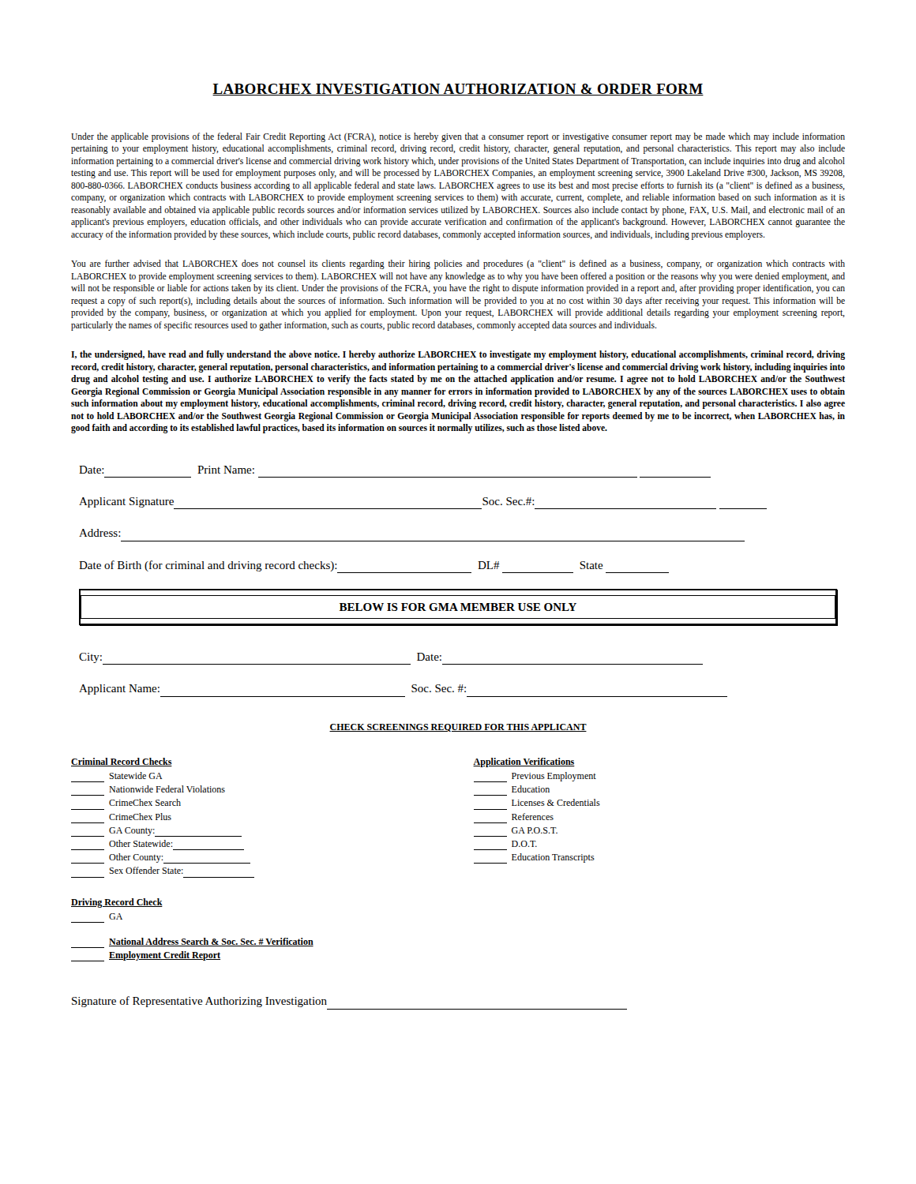LABORCHEX INVESTIGATION AUTHORIZATION & ORDER FORM
Under the applicable provisions of the federal Fair Credit Reporting Act (FCRA), notice is hereby given that a consumer report or investigative consumer report may be made which may include information pertaining to your employment history, educational accomplishments, criminal record, driving record, credit history, character, general reputation, and personal characteristics. This report may also include information pertaining to a commercial driver's license and commercial driving work history which, under provisions of the United States Department of Transportation, can include inquiries into drug and alcohol testing and use. This report will be used for employment purposes only, and will be processed by LABORCHEX Companies, an employment screening service, 3900 Lakeland Drive #300, Jackson, MS 39208, 800-880-0366. LABORCHEX conducts business according to all applicable federal and state laws. LABORCHEX agrees to use its best and most precise efforts to furnish its (a "client" is defined as a business, company, or organization which contracts with LABORCHEX to provide employment screening services to them) with accurate, current, complete, and reliable information based on such information as it is reasonably available and obtained via applicable public records sources and/or information services utilized by LABORCHEX. Sources also include contact by phone, FAX, U.S. Mail, and electronic mail of an applicant's previous employers, education officials, and other individuals who can provide accurate verification and confirmation of the applicant's background. However, LABORCHEX cannot guarantee the accuracy of the information provided by these sources, which include courts, public record databases, commonly accepted information sources, and individuals, including previous employers.
You are further advised that LABORCHEX does not counsel its clients regarding their hiring policies and procedures (a "client" is defined as a business, company, or organization which contracts with LABORCHEX to provide employment screening services to them). LABORCHEX will not have any knowledge as to why you have been offered a position or the reasons why you were denied employment, and will not be responsible or liable for actions taken by its client. Under the provisions of the FCRA, you have the right to dispute information provided in a report and, after providing proper identification, you can request a copy of such report(s), including details about the sources of information. Such information will be provided to you at no cost within 30 days after receiving your request. This information will be provided by the company, business, or organization at which you applied for employment. Upon your request, LABORCHEX will provide additional details regarding your employment screening report, particularly the names of specific resources used to gather information, such as courts, public record databases, commonly accepted data sources and individuals.
I, the undersigned, have read and fully understand the above notice. I hereby authorize LABORCHEX to investigate my employment history, educational accomplishments, criminal record, driving record, credit history, character, general reputation, personal characteristics, and information pertaining to a commercial driver's license and commercial driving work history, including inquiries into drug and alcohol testing and use. I authorize LABORCHEX to verify the facts stated by me on the attached application and/or resume. I agree not to hold LABORCHEX and/or the Southwest Georgia Regional Commission or Georgia Municipal Association responsible in any manner for errors in information provided to LABORCHEX by any of the sources LABORCHEX uses to obtain such information about my employment history, educational accomplishments, criminal record, driving record, credit history, character, general reputation, and personal characteristics. I also agree not to hold LABORCHEX and/or the Southwest Georgia Regional Commission or Georgia Municipal Association responsible for reports deemed by me to be incorrect, when LABORCHEX has, in good faith and according to its established lawful practices, based its information on sources it normally utilizes, such as those listed above.
Date: Print Name:
Applicant Signature Soc. Sec.#:
Address:
Date of Birth (for criminal and driving record checks): DL# State
BELOW IS FOR GMA MEMBER USE ONLY
City: Date:
Applicant Name: Soc. Sec. #:
CHECK SCREENINGS REQUIRED FOR THIS APPLICANT
| Criminal Record Checks Statewide GA Nationwide Federal Violations CrimeChex Search CrimeChex Plus GA County: Other Statewide: Other County: Sex Offender State: | Application Verifications Previous Employment Education Licenses & Credentials References GA P.O.S.T. D.O.T. Education Transcripts |
Driving Record Check
GA
National Address Search & Soc. Sec. # Verification
Employment Credit Report
Signature of Representative Authorizing Investigation